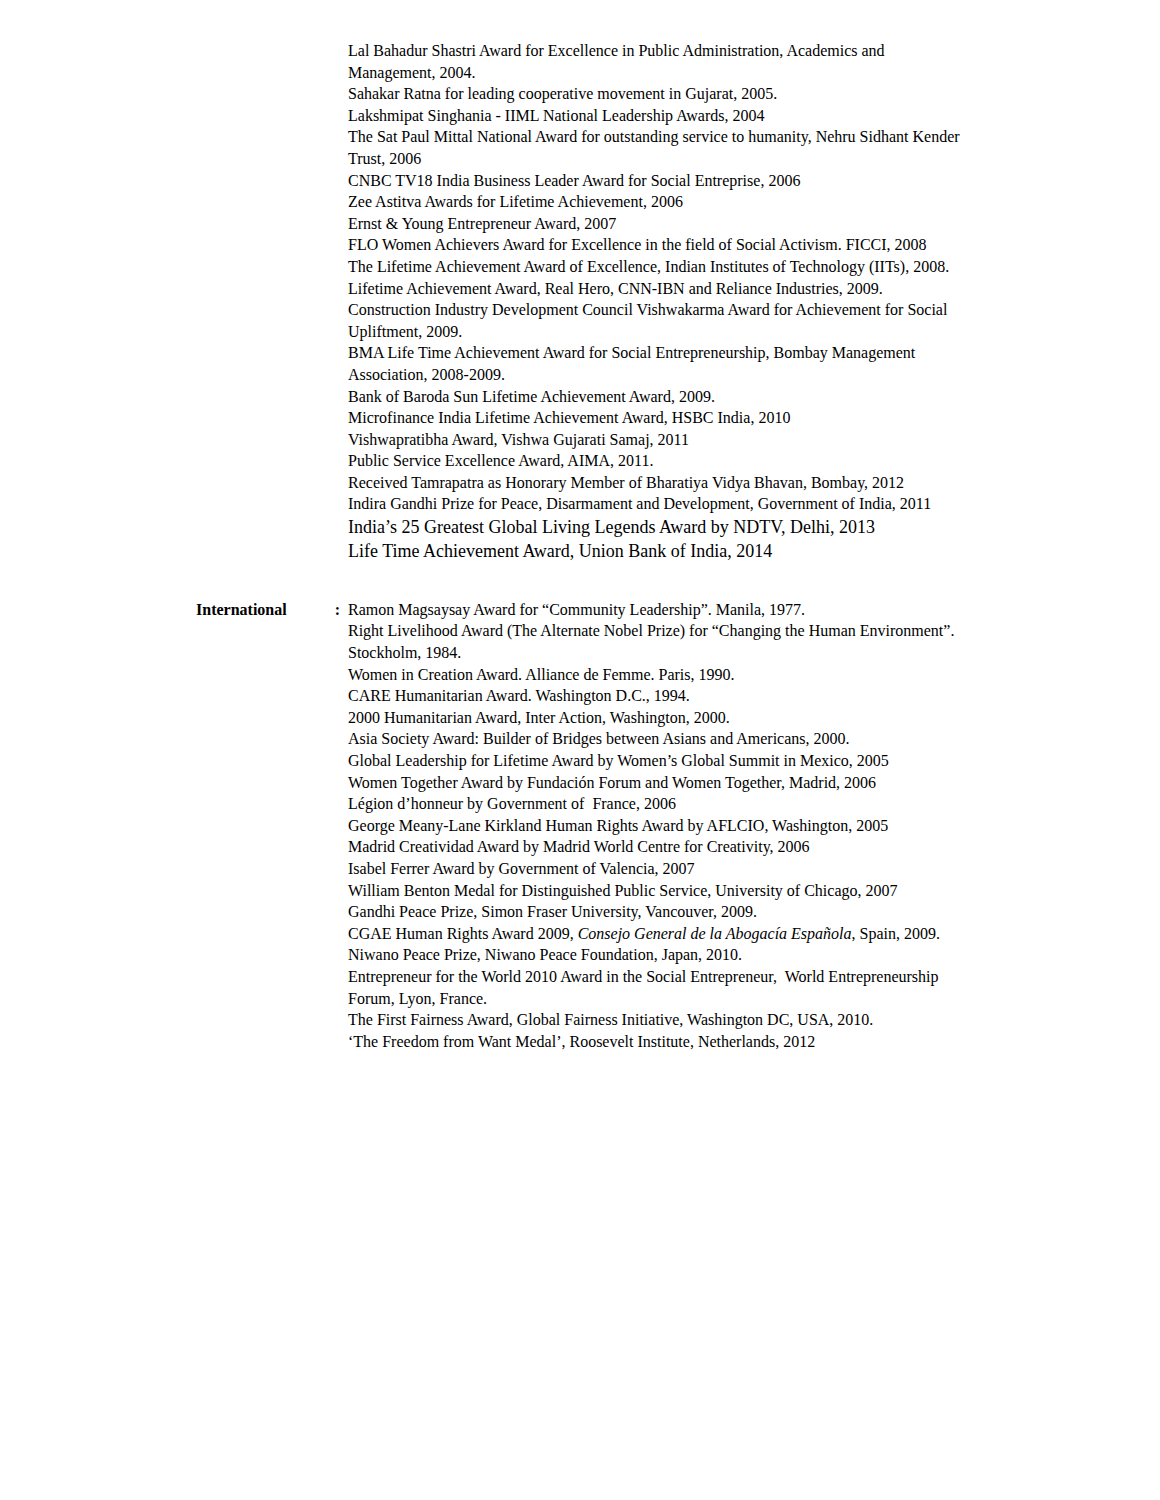Lal Bahadur Shastri Award for Excellence in Public Administration, Academics and Management, 2004.
Sahakar Ratna for leading cooperative movement in Gujarat, 2005.
Lakshmipat Singhania - IIML National Leadership Awards, 2004
The Sat Paul Mittal National Award for outstanding service to humanity, Nehru Sidhant Kender Trust, 2006
CNBC TV18 India Business Leader Award for Social Entreprise, 2006
Zee Astitva Awards for Lifetime Achievement, 2006
Ernst & Young Entrepreneur Award, 2007
FLO Women Achievers Award for Excellence in the field of Social Activism. FICCI, 2008
The Lifetime Achievement Award of Excellence, Indian Institutes of Technology (IITs), 2008.
Lifetime Achievement Award, Real Hero, CNN-IBN and Reliance Industries, 2009.
Construction Industry Development Council Vishwakarma Award for Achievement for Social Upliftment, 2009.
BMA Life Time Achievement Award for Social Entrepreneurship, Bombay Management Association, 2008-2009.
Bank of Baroda Sun Lifetime Achievement Award, 2009.
Microfinance India Lifetime Achievement Award, HSBC India, 2010
Vishwapratibha Award, Vishwa Gujarati Samaj, 2011
Public Service Excellence Award, AIMA, 2011.
Received Tamrapatra as Honorary Member of Bharatiya Vidya Bhavan, Bombay, 2012
Indira Gandhi Prize for Peace, Disarmament and Development, Government of India, 2011
India’s 25 Greatest Global Living Legends Award by NDTV, Delhi, 2013
Life Time Achievement Award, Union Bank of India, 2014
International:
Ramon Magsaysay Award for “Community Leadership”. Manila, 1977.
Right Livelihood Award (The Alternate Nobel Prize) for “Changing the Human Environment”. Stockholm, 1984.
Women in Creation Award. Alliance de Femme. Paris, 1990.
CARE Humanitarian Award. Washington D.C., 1994.
2000 Humanitarian Award, Inter Action, Washington, 2000.
Asia Society Award: Builder of Bridges between Asians and Americans, 2000.
Global Leadership for Lifetime Award by Women’s Global Summit in Mexico, 2005
Women Together Award by Fundación Forum and Women Together, Madrid, 2006
Légion d’honneur by Government of France, 2006
George Meany-Lane Kirkland Human Rights Award by AFLCIO, Washington, 2005
Madrid Creatividad Award by Madrid World Centre for Creativity, 2006
Isabel Ferrer Award by Government of Valencia, 2007
William Benton Medal for Distinguished Public Service, University of Chicago, 2007
Gandhi Peace Prize, Simon Fraser University, Vancouver, 2009.
CGAE Human Rights Award 2009, Consejo General de la Abogacía Española, Spain, 2009.
Niwano Peace Prize, Niwano Peace Foundation, Japan, 2010.
Entrepreneur for the World 2010 Award in the Social Entrepreneur, World Entrepreneurship Forum, Lyon, France.
The First Fairness Award, Global Fairness Initiative, Washington DC, USA, 2010.
‘The Freedom from Want Medal’, Roosevelt Institute, Netherlands, 2012